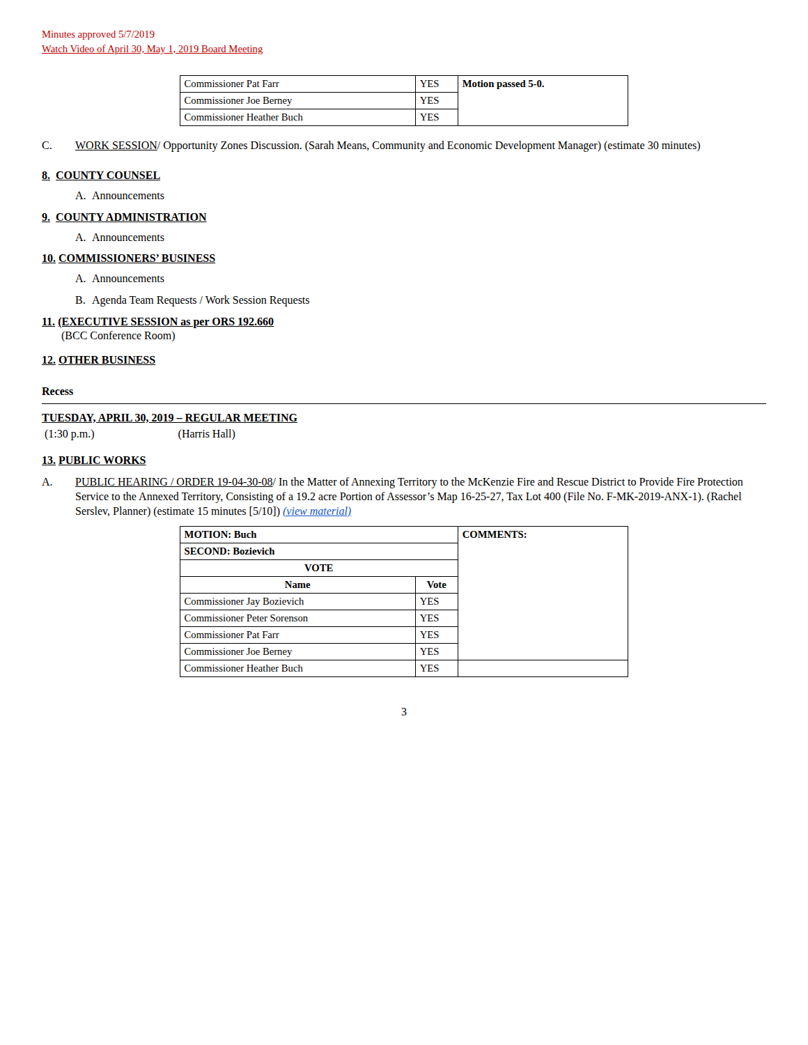Minutes approved 5/7/2019
Watch Video of April 30, May 1, 2019 Board Meeting
| Commissioner Pat Farr | YES | Motion passed 5-0. |
| Commissioner Joe Berney | YES |
| Commissioner Heather Buch | YES |
C. WORK SESSION/ Opportunity Zones Discussion. (Sarah Means, Community and Economic Development Manager) (estimate 30 minutes)
8. COUNTY COUNSEL
A. Announcements
9. COUNTY ADMINISTRATION
A. Announcements
10. COMMISSIONERS’ BUSINESS
A. Announcements
B. Agenda Team Requests / Work Session Requests
11. (EXECUTIVE SESSION as per ORS 192.660
(BCC Conference Room)
12. OTHER BUSINESS
Recess
TUESDAY, APRIL 30, 2019 – REGULAR MEETING
(1:30 p.m.)(Harris Hall)
13. PUBLIC WORKS
A. PUBLIC HEARING / ORDER 19-04-30-08/ In the Matter of Annexing Territory to the McKenzie Fire and Rescue District to Provide Fire Protection Service to the Annexed Territory, Consisting of a 19.2 acre Portion of Assessor’s Map 16-25-27, Tax Lot 400 (File No. F-MK-2019-ANX-1). (Rachel Serslev, Planner) (estimate 15 minutes [5/10]) (view material)
| MOTION: Buch | COMMENTS: |
| SECOND: Bozievich |
| VOTE |
| Name | Vote |
| Commissioner Jay Bozievich | YES |
| Commissioner Peter Sorenson | YES |
| Commissioner Pat Farr | YES |
| Commissioner Joe Berney | YES |
| Commissioner Heather Buch | YES | |
3